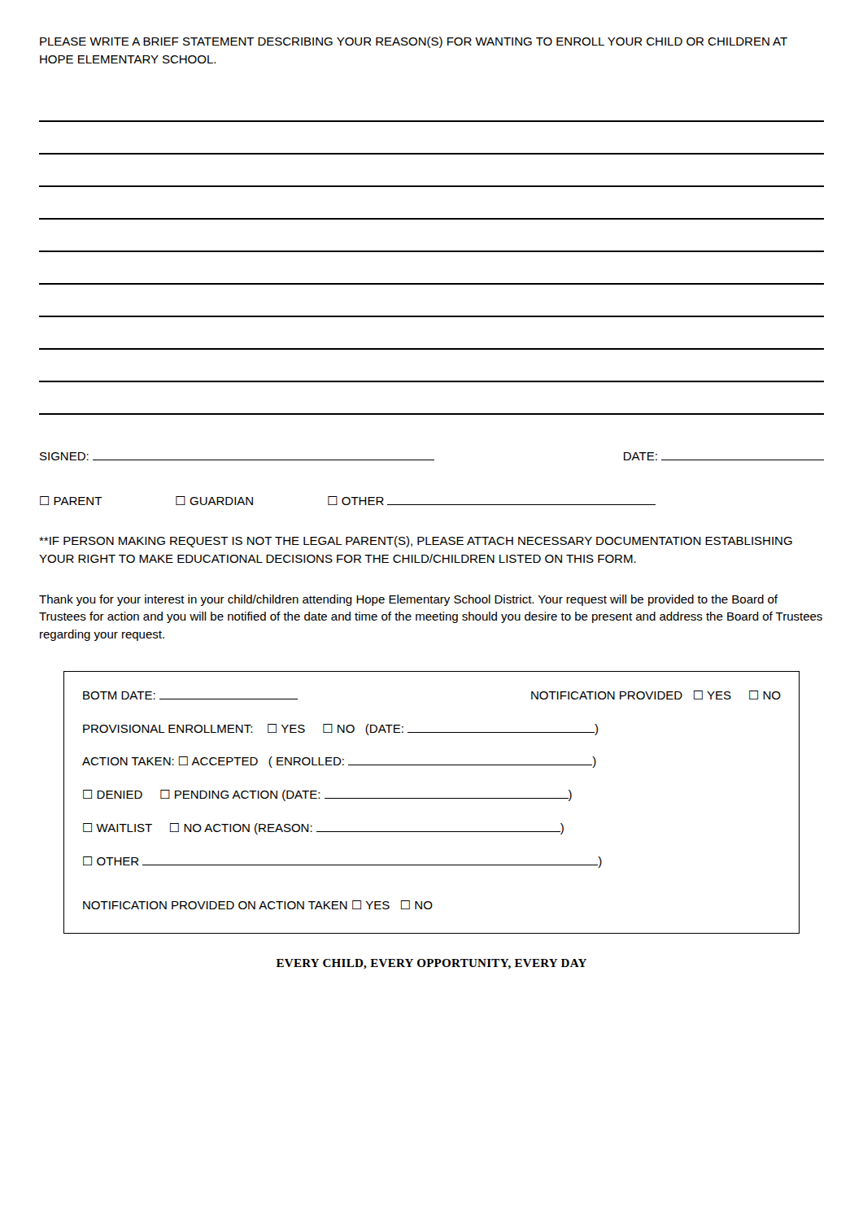Please write a brief statement describing your reason(s) for wanting to enroll your child or children at Hope Elementary School.
Signed:
Date:
☐ Parent
☐ Guardian
☐ Other
**If person making request is not the legal parent(s), please attach necessary documentation establishing your right to make educational decisions for the child/children listed on this form.
Thank you for your interest in your child/children attending Hope Elementary School District. Your request will be provided to the Board of Trustees for action and you will be notified of the date and time of the meeting should you desire to be present and address the Board of Trustees regarding your request.
BOTM Date:
Notification Provided ☐ Yes ☐ No
Provisional Enrollment: ☐ Yes ☐ No (Date: )
Action Taken: ☐ Accepted ( Enrolled: )
☐ Denied ☐ Pending Action (Date: )
☐ Waitlist ☐ No Action (Reason: )
☐ Other )
Notification Provided on Action Taken ☐ Yes ☐ No
EVERY CHILD, EVERY OPPORTUNITY, EVERY DAY